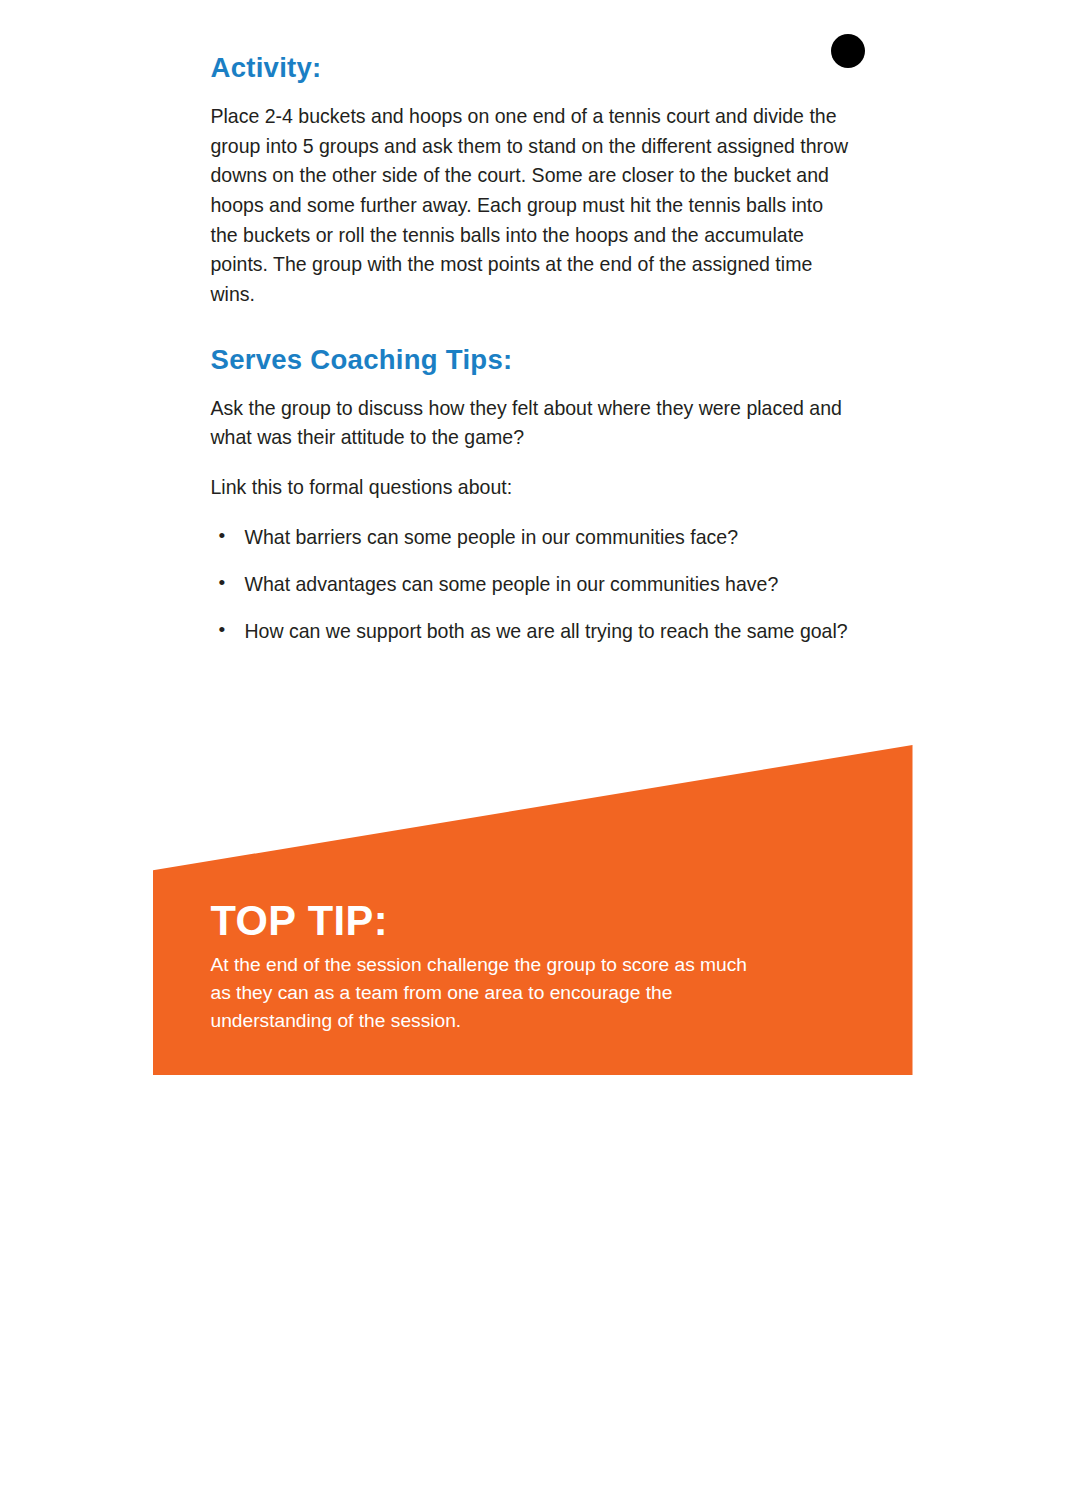Activity:
Place 2-4 buckets and hoops on one end of a tennis court and divide the group into 5 groups and ask them to stand on the different assigned throw downs on the other side of the court. Some are closer to the bucket and hoops and some further away. Each group must hit the tennis balls into the buckets or roll the tennis balls into the hoops and the accumulate points. The group with the most points at the end of the assigned time wins.
Serves Coaching Tips:
Ask the group to discuss how they felt about where they were placed and what was their attitude to the game?
Link this to formal questions about:
What barriers can some people in our communities face?
What advantages can some people in our communities have?
How can we support both as we are all trying to reach the same goal?
Top Tip:
At the end of the session challenge the group to score as much as they can as a team from one area to encourage the understanding of the session.